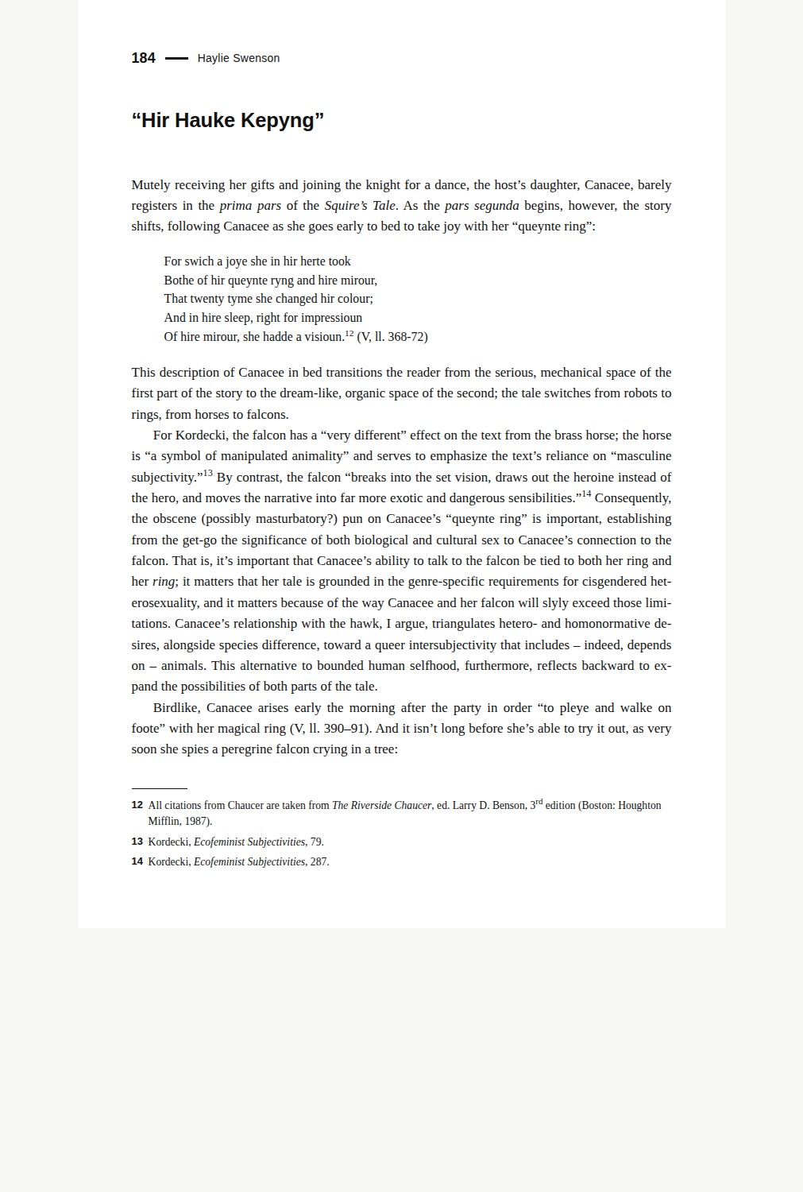184 Haylie Swenson
“Hir Hauke Kepyng”
Mutely receiving her gifts and joining the knight for a dance, the host’s daughter, Canacee, barely registers in the prima pars of the Squire’s Tale. As the pars segunda begins, however, the story shifts, following Canacee as she goes early to bed to take joy with her “queynte ring”:
For swich a joye she in hir herte took
Bothe of hir queynte ryng and hire mirour,
That twenty tyme she changed hir colour;
And in hire sleep, right for impressioun
Of hire mirour, she hadde a visioun.12 (V, ll. 368-72)
This description of Canacee in bed transitions the reader from the serious, mechanical space of the first part of the story to the dream-like, organic space of the second; the tale switches from robots to rings, from horses to falcons.
For Kordecki, the falcon has a “very different” effect on the text from the brass horse; the horse is “a symbol of manipulated animality” and serves to emphasize the text’s reliance on “masculine subjectivity.”13 By contrast, the falcon “breaks into the set vision, draws out the heroine instead of the hero, and moves the narrative into far more exotic and dangerous sensibilities.”14 Consequently, the obscene (possibly masturbatory?) pun on Canacee’s “queynte ring” is important, establishing from the get-go the significance of both biological and cultural sex to Canacee’s connection to the falcon. That is, it’s important that Canacee’s ability to talk to the falcon be tied to both her ring and her ring; it matters that her tale is grounded in the genre-specific requirements for cisgendered heterosexuality, and it matters because of the way Canacee and her falcon will slyly exceed those limitations. Canacee’s relationship with the hawk, I argue, triangulates hetero- and homonormative desires, alongside species difference, toward a queer intersubjectivity that includes – indeed, depends on – animals. This alternative to bounded human selfhood, furthermore, reflects backward to expand the possibilities of both parts of the tale.
Birdlike, Canacee arises early the morning after the party in order “to pleye and walke on foote” with her magical ring (V, ll. 390–91). And it isn’t long before she’s able to try it out, as very soon she spies a peregrine falcon crying in a tree:
12 All citations from Chaucer are taken from The Riverside Chaucer, ed. Larry D. Benson, 3rd edition (Boston: Houghton Mifflin, 1987).
13 Kordecki, Ecofeminist Subjectivities, 79.
14 Kordecki, Ecofeminist Subjectivities, 287.